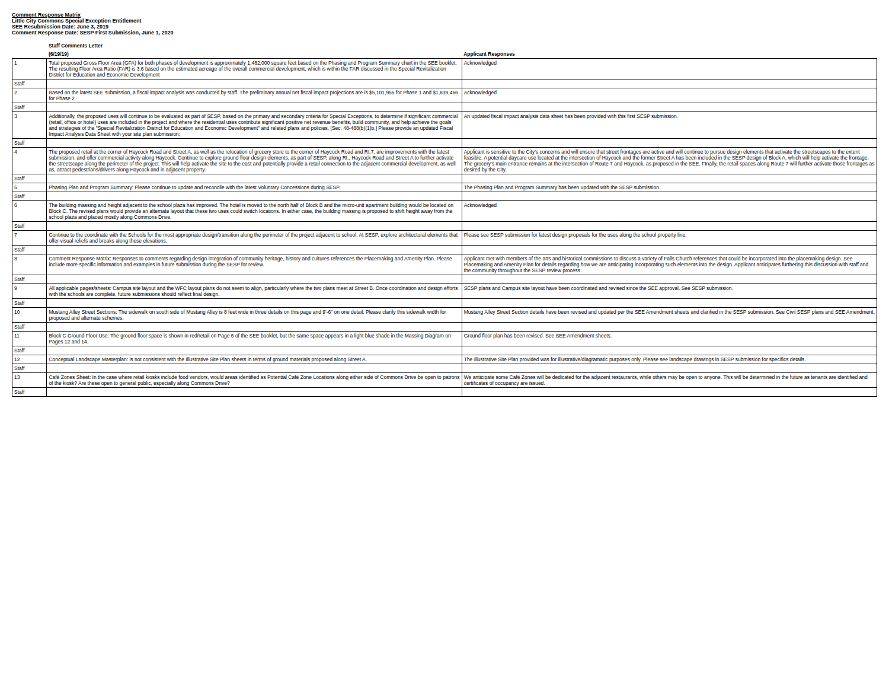Comment Response Matrix
Little City Commons Special Exception Entitlement
SEE Resubmission Date: June 3, 2019
Comment Response Date: SESP First Submission, June 1, 2020
| | Staff Comments Letter | |
| | (6/19/19) | Applicant Responses |
| 1 | Total proposed Gross Floor Area (GFA) for both phases of development is approximately 1,482,000 square feet based on the Phasing and Program Summary chart in the SEE booklet. The resulting Floor Area Ratio (FAR) is 3.6 based on the estimated acreage of the overall commercial development, which is within the FAR discussed in the Special Revitalization District for Education and Economic Development | Acknowledged |
| Staff | | |
| 2 | Based on the latest SEE submission, a fiscal impact analysis was conducted by staff. The preliminary annual net fiscal impact projections are is $5,101,955 for Phase 1 and $1,839,466 for Phase 2. | Acknowledged |
| Staff | | |
| 3 | Additionally, the proposed uses will continue to be evaluated as part of SESP, based on the primary and secondary criteria for Special Exceptions, to determine if significant commercial (retail, office or hotel) uses are included in the project and where the residential uses contribute significant positive net revenue benefits, build community, and help achieve the goals and strategies of the "Special Revitalization District for Education and Economic Development" and related plans and policies. [Sec. 48-488(b)(1)b.] Please provide an updated Fiscal Impact Analysis Data Sheet with your site plan submission; | An updated fiscal impact analysis data sheet has been provided with this first SESP submission. |
| Staff | | |
| 4 | The proposed retail at the corner of Haycock Road and Street A, as well as the relocation of grocery store to the corner of Haycock Road and Rt.7, are improvements with the latest submission, and offer commercial activity along Haycock. Continue to explore ground floor design elements, as part of SESP, along Rt., Haycock Road and Street A to further activate the streetscape along the perimeter of the project. This will help activate the site to the east and potentially provide a retail connection to the adjacent commercial development, as well as, attract pedestrians/drivers along Haycock and in adjacent property. | Applicant is sensitive to the City's concerns and will ensure that street frontages are active and will continue to pursue design elements that activate the streetscapes to the extent feasible. A potential daycare use located at the intersection of Haycock and the former Street A has been included in the SESP design of Block A, which will help activate the frontage. The grocery's main entrance remains at the intersection of Route 7 and Haycock, as proposed in the SEE. FInally, the retail spaces along Route 7 will further activate those frontages as desired by the City. |
| Staff | | |
| 5 | Phasing Plan and Program Summary: Please continue to update and reconcile with the latest Voluntary Concessions during SESP. | The Phasing Plan and Program Summary has been updated with the SESP submission. |
| Staff | | |
| 6 | The building massing and height adjacent to the school plaza has improved. The hotel is moved to the north half of Block B and the micro-unit apartment building would be located on Block C. The revised plans would provide an alternate layout that these two uses could switch locations. In either case, the building massing is proposed to shift height away from the school plaza and placed mostly along Commons Drive. | Acknowledged |
| Staff | | |
| 7 | Continue to the coordinate with the Schools for the most appropriate design/transition along the perimeter of the project adjacent to school. At SESP, explore architectural elements that offer visual reliefs and breaks along these elevations. | Please see SESP submission for latest design proposals for the uses along the school property line. |
| Staff | | |
| 8 | Comment Response Matrix: Responses to comments regarding design integration of community heritage, history and cultures references the Placemaking and Amenity Plan. Please include more specific information and examples in future submission during the SESP for review. | Applicant met with members of the arts and historical commissions to discuss a variety of Falls Church references that could be incorporated into the placemaking design. See Placemaking and Amenity Plan for details regarding how we are anticipating incorporating such elements into the design. Applicant anticipates furthering this discussion with staff and the community throughout the SESP review process. |
| Staff | | |
| 9 | All applicable pages/sheets: Campus site layout and the WFC layout plans do not seem to align, particularly where the two plans meet at Street B. Once coordination and design efforts with the schools are complete, future submissions should reflect final design. | SESP plans and Campus site layout have been coordinated and revised since the SEE approval. See SESP submission. |
| Staff | | |
| 10 | Mustang Alley Street Sections: The sidewalk on south side of Mustang Alley is 8 feet wide in three details on this page and 9'-6" on one detail. Please clarify this sidewalk width for proposed and alternate schemes. | Mustang Alley Street Section details have been revised and updated per the SEE Amendment sheets and clarified in the SESP submission. See Civil SESP plans and SEE Amendment. |
| Staff | | |
| 11 | Block C Ground Floor Use: The ground floor space is shown in red/retail on Page 6 of the SEE booklet, but the same space appears in a light blue shade in the Massing Diagram on Pages 12 and 14. | Ground floor plan has been revised. See SEE Amendment sheets. |
| Staff | | |
| 12 | Conceptual Landscape Masterplan: is not consistent with the Illustrative Site Plan sheets in terms of ground materials proposed along Street A. | The Illustrative Site Plan provided was for illustrative/diagramatic purposes only. Please see landscape drawings in SESP submission for specifics details. |
| Staff | | |
| 13 | Café Zones Sheet: In the case where retail kiosks include food vendors, would areas identified as Potential Café Zone Locations along either side of Commons Drive be open to patrons of the kiosk? Are these open to general public, especially along Commons Drive? | We anticipate some Café Zones will be dedicated for the adjacent restaurants, while others may be open to anyone. This will be determined in the future as tenants are identified and certificates of occupancy are issued. |
| Staff | | |